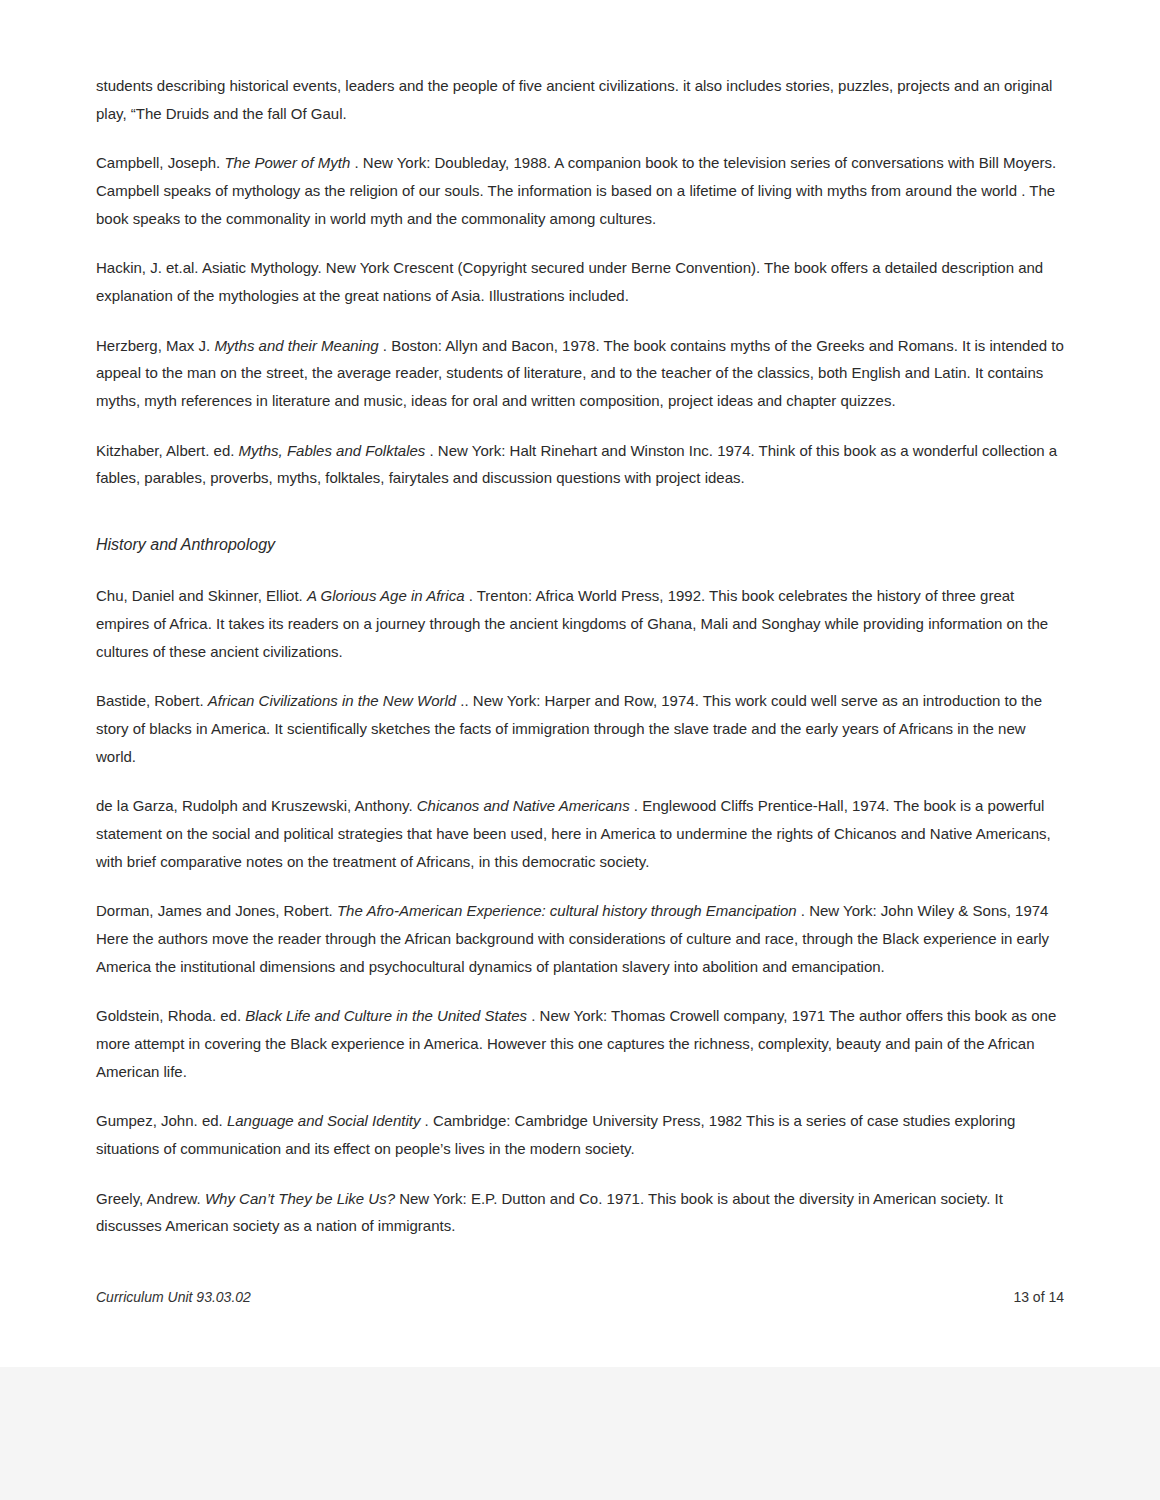students describing historical events, leaders and the people of five ancient civilizations. it also includes stories, puzzles, projects and an original play, “The Druids and the fall Of Gaul.
Campbell, Joseph. The Power of Myth . New York: Doubleday, 1988. A companion book to the television series of conversations with Bill Moyers. Campbell speaks of mythology as the religion of our souls. The information is based on a lifetime of living with myths from around the world . The book speaks to the commonality in world myth and the commonality among cultures.
Hackin, J. et.al. Asiatic Mythology. New York Crescent (Copyright secured under Berne Convention). The book offers a detailed description and explanation of the mythologies at the great nations of Asia. Illustrations included.
Herzberg, Max J. Myths and their Meaning . Boston: Allyn and Bacon, 1978. The book contains myths of the Greeks and Romans. It is intended to appeal to the man on the street, the average reader, students of literature, and to the teacher of the classics, both English and Latin. It contains myths, myth references in literature and music, ideas for oral and written composition, project ideas and chapter quizzes.
Kitzhaber, Albert. ed. Myths, Fables and Folktales . New York: Halt Rinehart and Winston Inc. 1974. Think of this book as a wonderful collection a fables, parables, proverbs, myths, folktales, fairytales and discussion questions with project ideas.
History and Anthropology
Chu, Daniel and Skinner, Elliot. A Glorious Age in Africa . Trenton: Africa World Press, 1992. This book celebrates the history of three great empires of Africa. It takes its readers on a journey through the ancient kingdoms of Ghana, Mali and Songhay while providing information on the cultures of these ancient civilizations.
Bastide, Robert. African Civilizations in the New World .. New York: Harper and Row, 1974. This work could well serve as an introduction to the story of blacks in America. It scientifically sketches the facts of immigration through the slave trade and the early years of Africans in the new world.
de la Garza, Rudolph and Kruszewski, Anthony. Chicanos and Native Americans . Englewood Cliffs Prentice-Hall, 1974. The book is a powerful statement on the social and political strategies that have been used, here in America to undermine the rights of Chicanos and Native Americans, with brief comparative notes on the treatment of Africans, in this democratic society.
Dorman, James and Jones, Robert. The Afro-American Experience: cultural history through Emancipation . New York: John Wiley & Sons, 1974 Here the authors move the reader through the African background with considerations of culture and race, through the Black experience in early America the institutional dimensions and psychocultural dynamics of plantation slavery into abolition and emancipation.
Goldstein, Rhoda. ed. Black Life and Culture in the United States . New York: Thomas Crowell company, 1971 The author offers this book as one more attempt in covering the Black experience in America. However this one captures the richness, complexity, beauty and pain of the African American life.
Gumpez, John. ed. Language and Social Identity . Cambridge: Cambridge University Press, 1982 This is a series of case studies exploring situations of communication and its effect on people’s lives in the modern society.
Greely, Andrew. Why Can’t They be Like Us? New York: E.P. Dutton and Co. 1971. This book is about the diversity in American society. It discusses American society as a nation of immigrants.
Curriculum Unit 93.03.02 13 of 14